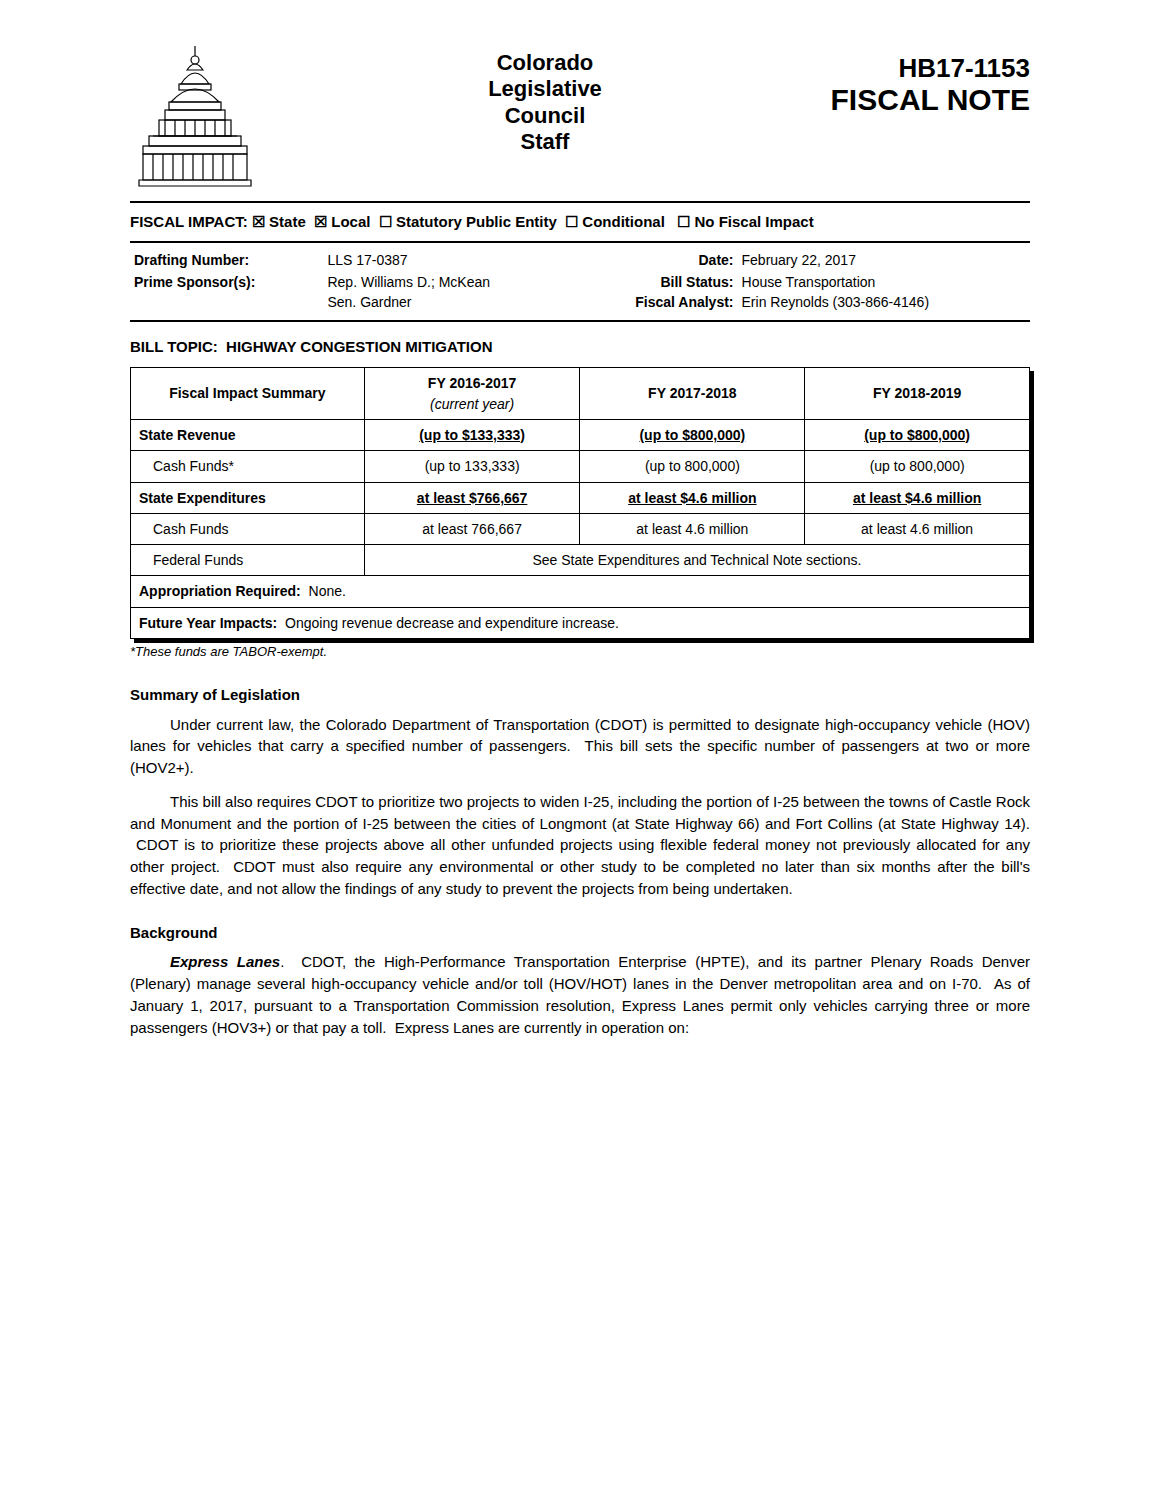Colorado
Legislative
Council
Staff
HB17-1153
FISCAL NOTE
FISCAL IMPACT: ☒ State ☒ Local ☐ Statutory Public Entity ☐ Conditional ☐ No Fiscal Impact
| Drafting Number: | LLS 17-0387 | Date: | February 22, 2017 |
| Prime Sponsor(s): | Rep. Williams D.; McKean Sen. Gardner | Bill Status: Fiscal Analyst: | House Transportation Erin Reynolds (303-866-4146) |
BILL TOPIC: HIGHWAY CONGESTION MITIGATION
| Fiscal Impact Summary | FY 2016-2017 (current year) | FY 2017-2018 | FY 2018-2019 |
| --- | --- | --- | --- |
| State Revenue | (up to $133,333) | (up to $800,000) | (up to $800,000) |
| Cash Funds* | (up to 133,333) | (up to 800,000) | (up to 800,000) |
| State Expenditures | at least $766,667 | at least $4.6 million | at least $4.6 million |
| Cash Funds | at least 766,667 | at least 4.6 million | at least 4.6 million |
| Federal Funds | See State Expenditures and Technical Note sections. |
| Appropriation Required: None. |
| Future Year Impacts: Ongoing revenue decrease and expenditure increase. |
*These funds are TABOR-exempt.
Summary of Legislation
Under current law, the Colorado Department of Transportation (CDOT) is permitted to designate high-occupancy vehicle (HOV) lanes for vehicles that carry a specified number of passengers. This bill sets the specific number of passengers at two or more (HOV2+).
This bill also requires CDOT to prioritize two projects to widen I-25, including the portion of I-25 between the towns of Castle Rock and Monument and the portion of I-25 between the cities of Longmont (at State Highway 66) and Fort Collins (at State Highway 14). CDOT is to prioritize these projects above all other unfunded projects using flexible federal money not previously allocated for any other project. CDOT must also require any environmental or other study to be completed no later than six months after the bill's effective date, and not allow the findings of any study to prevent the projects from being undertaken.
Background
Express Lanes. CDOT, the High-Performance Transportation Enterprise (HPTE), and its partner Plenary Roads Denver (Plenary) manage several high-occupancy vehicle and/or toll (HOV/HOT) lanes in the Denver metropolitan area and on I-70. As of January 1, 2017, pursuant to a Transportation Commission resolution, Express Lanes permit only vehicles carrying three or more passengers (HOV3+) or that pay a toll. Express Lanes are currently in operation on: